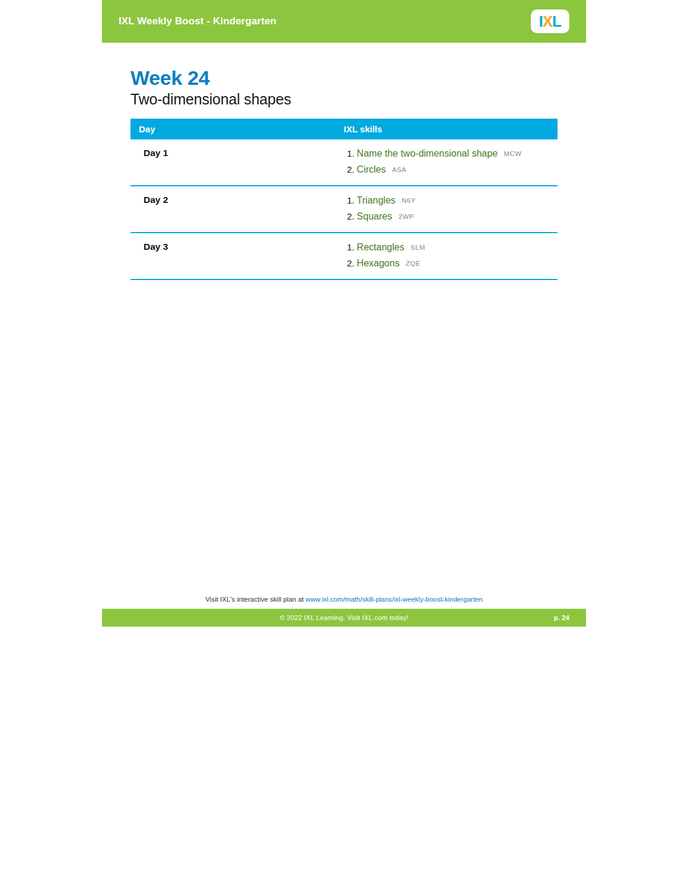IXL Weekly Boost - Kindergarten
IXL
Week 24
Two-dimensional shapes
| Day | IXL skills |
| --- | --- |
| Day 1 | Name the two-dimensional shape MCW Circles ASA |
| Day 2 | Triangles N6Y Squares 2WP |
| Day 3 | Rectangles SLM Hexagons ZQE |
Visit IXL's interactive skill plan at www.ixl.com/math/skill-plans/ixl-weekly-boost-kindergarten
© 2022 IXL Learning. Visit IXL.com today! p. 24